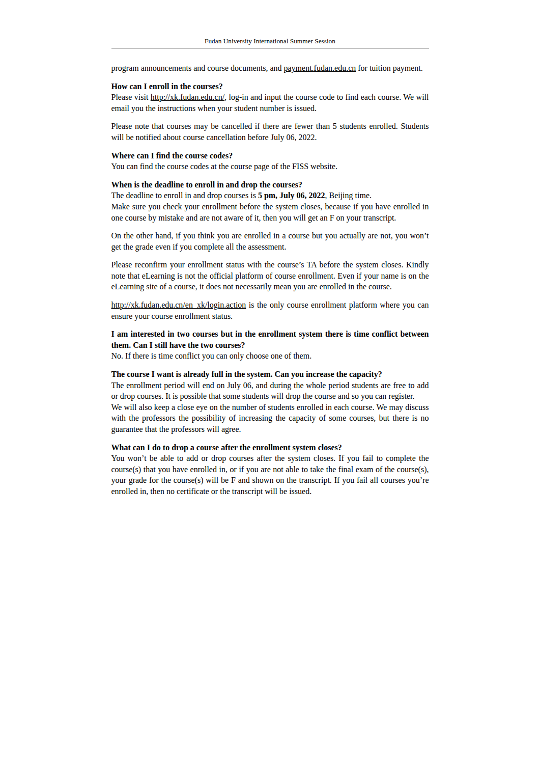Fudan University International Summer Session
program announcements and course documents, and payment.fudan.edu.cn for tuition payment.
How can I enroll in the courses?
Please visit http://xk.fudan.edu.cn/, log-in and input the course code to find each course. We will email you the instructions when your student number is issued.
Please note that courses may be cancelled if there are fewer than 5 students enrolled. Students will be notified about course cancellation before July 06, 2022.
Where can I find the course codes?
You can find the course codes at the course page of the FISS website.
When is the deadline to enroll in and drop the courses?
The deadline to enroll in and drop courses is 5 pm, July 06, 2022, Beijing time.
Make sure you check your enrollment before the system closes, because if you have enrolled in one course by mistake and are not aware of it, then you will get an F on your transcript.
On the other hand, if you think you are enrolled in a course but you actually are not, you won’t get the grade even if you complete all the assessment.
Please reconfirm your enrollment status with the course’s TA before the system closes. Kindly note that eLearning is not the official platform of course enrollment. Even if your name is on the eLearning site of a course, it does not necessarily mean you are enrolled in the course.
http://xk.fudan.edu.cn/en_xk/login.action is the only course enrollment platform where you can ensure your course enrollment status.
I am interested in two courses but in the enrollment system there is time conflict between them. Can I still have the two courses?
No. If there is time conflict you can only choose one of them.
The course I want is already full in the system. Can you increase the capacity?
The enrollment period will end on July 06, and during the whole period students are free to add or drop courses. It is possible that some students will drop the course and so you can register.
We will also keep a close eye on the number of students enrolled in each course. We may discuss with the professors the possibility of increasing the capacity of some courses, but there is no guarantee that the professors will agree.
What can I do to drop a course after the enrollment system closes?
You won’t be able to add or drop courses after the system closes. If you fail to complete the course(s) that you have enrolled in, or if you are not able to take the final exam of the course(s), your grade for the course(s) will be F and shown on the transcript. If you fail all courses you’re enrolled in, then no certificate or the transcript will be issued.